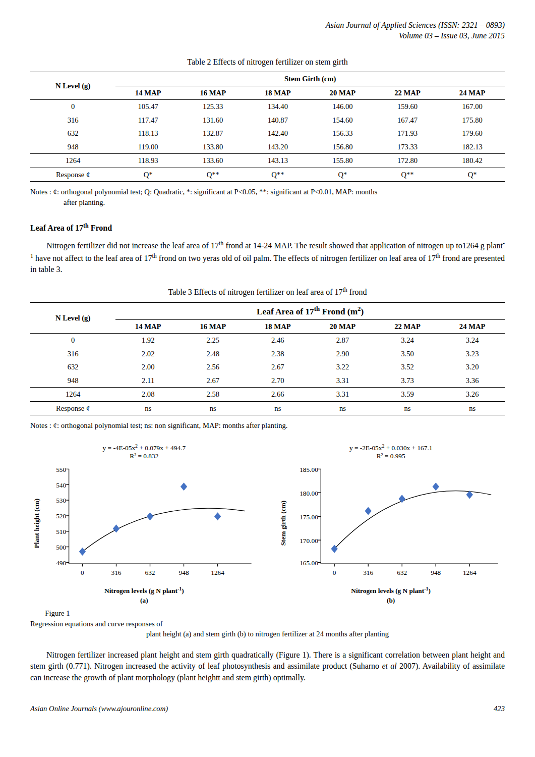Asian Journal of Applied Sciences (ISSN: 2321 – 0893)
Volume 03 – Issue 03, June 2015
Table 2 Effects of nitrogen fertilizer on stem girth
| N Level (g) | Stem Girth (cm) |
| --- | --- |
| 14 MAP | 16 MAP | 18 MAP | 20 MAP | 22 MAP | 24 MAP |
| 0 | 105.47 | 125.33 | 134.40 | 146.00 | 159.60 | 167.00 |
| 316 | 117.47 | 131.60 | 140.87 | 154.60 | 167.47 | 175.80 |
| 632 | 118.13 | 132.87 | 142.40 | 156.33 | 171.93 | 179.60 |
| 948 | 119.00 | 133.80 | 143.20 | 156.80 | 173.33 | 182.13 |
| 1264 | 118.93 | 133.60 | 143.13 | 155.80 | 172.80 | 180.42 |
| Response ¢ | Q* | Q** | Q** | Q* | Q** | Q* |
Notes : ¢: orthogonal polynomial test; Q: Quadratic, *: significant at P<0.05, **: significant at P<0.01, MAP: months after planting.
Leaf Area of 17th Frond
Nitrogen fertilizer did not increase the leaf area of 17th frond at 14-24 MAP. The result showed that application of nitrogen up to1264 g plant-1 have not affect to the leaf area of 17th frond on two yeras old of oil palm. The effects of nitrogen fertilizer on leaf area of 17th frond are presented in table 3.
Table 3 Effects of nitrogen fertilizer on leaf area of 17th frond
| N Level (g) | Leaf Area of 17 th Frond (m 2 ) |
| --- | --- |
| 14 MAP | 16 MAP | 18 MAP | 20 MAP | 22 MAP | 24 MAP |
| 0 | 1.92 | 2.25 | 2.46 | 2.87 | 3.24 | 3.24 |
| 316 | 2.02 | 2.48 | 2.38 | 2.90 | 3.50 | 3.23 |
| 632 | 2.00 | 2.56 | 2.67 | 3.22 | 3.52 | 3.20 |
| 948 | 2.11 | 2.67 | 2.70 | 3.31 | 3.73 | 3.36 |
| 1264 | 2.08 | 2.58 | 2.66 | 3.31 | 3.59 | 3.26 |
| Response ¢ | ns | ns | ns | ns | ns | ns |
Notes : ¢: orthogonal polynomial test; ns: non significant, MAP: months after planting.
y = -4E-05x2 + 0.079x + 494.7
R² = 0.832
Plant height (cm)
550 540 530 520 510 500 490 0 316 632 948 1264
Nitrogen levels (g N plant-1)
(a)
y = -2E-05x2 + 0.030x + 167.1
R² = 0.995
Stem girth (cm)
185.00 180.00 175.00 170.00 165.00 0 316 632 948 1264
Nitrogen levels (g N plant-1)
(b)
Figure 1
Regression equations and curve responses of plant height (a) and stem girth (b) to nitrogen fertilizer at 24 months after planting
Nitrogen fertilizer increased plant height and stem girth quadratically (Figure 1). There is a significant correlation between plant height and stem girth (0.771). Nitrogen increased the activity of leaf photosynthesis and assimilate product (Suharno et al 2007). Availability of assimilate can increase the growth of plant morphology (plant heightt and stem girth) optimally.
Asian Online Journals (www.ajouronline.com) 423